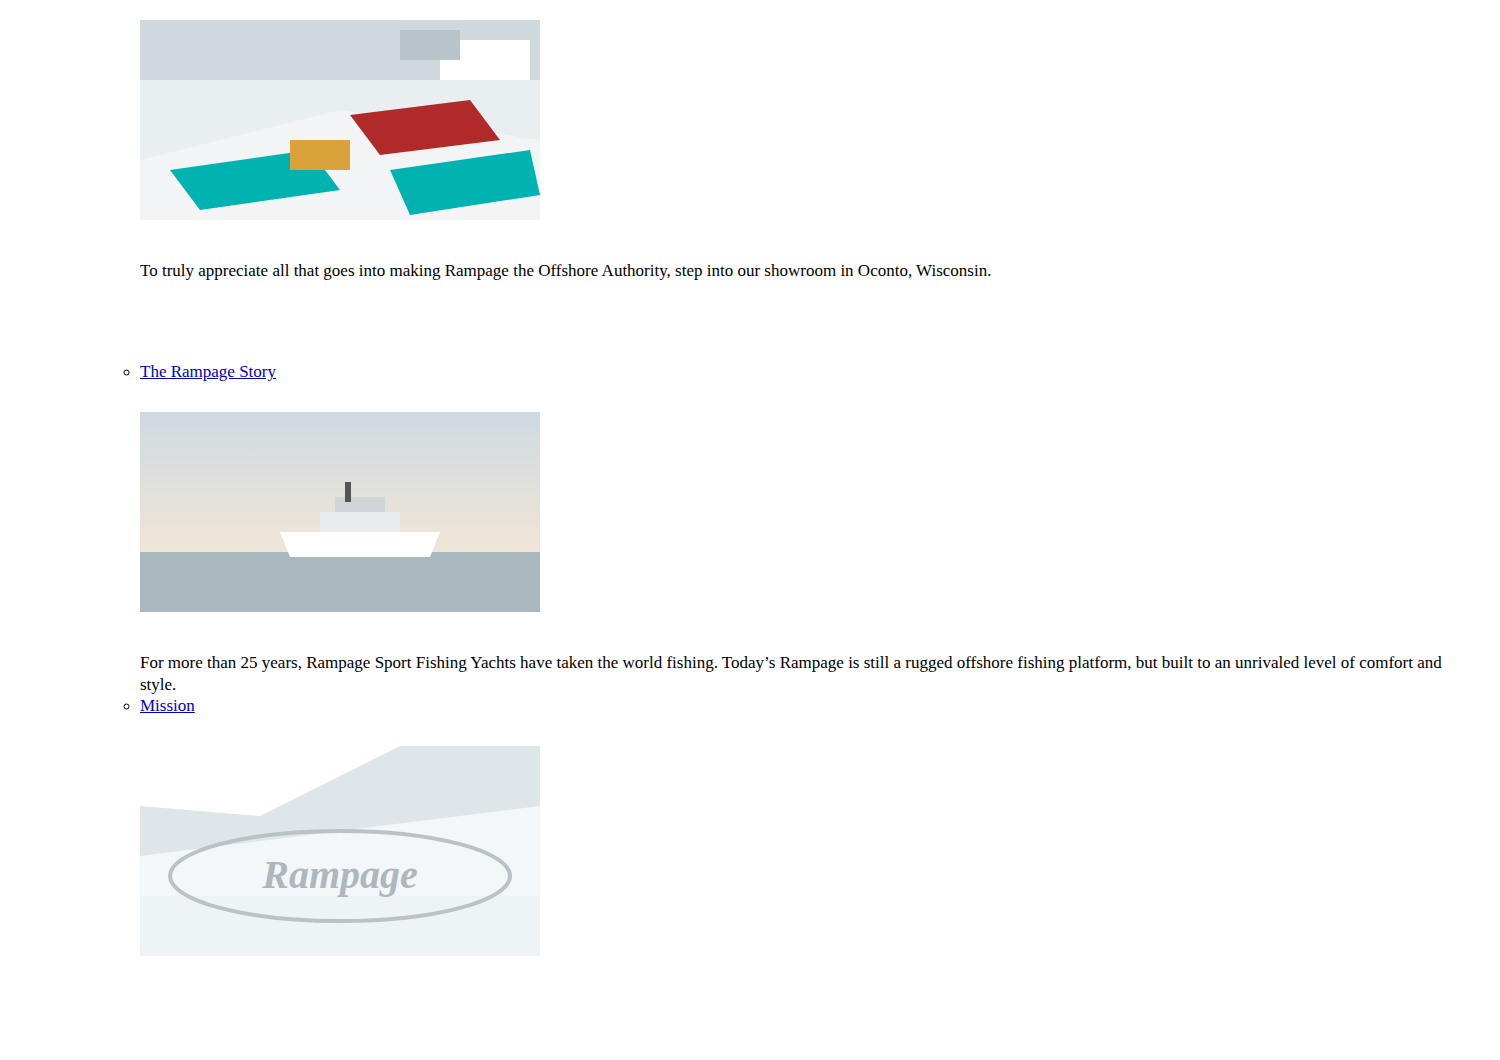To truly appreciate all that goes into making Rampage the Offshore Authority, step into our showroom in Oconto, Wisconsin.
The Rampage Story
For more than 25 years, Rampage Sport Fishing Yachts have taken the world fishing. Today’s Rampage is still a rugged offshore fishing platform, but built to an unrivaled level of comfort and style.
Mission